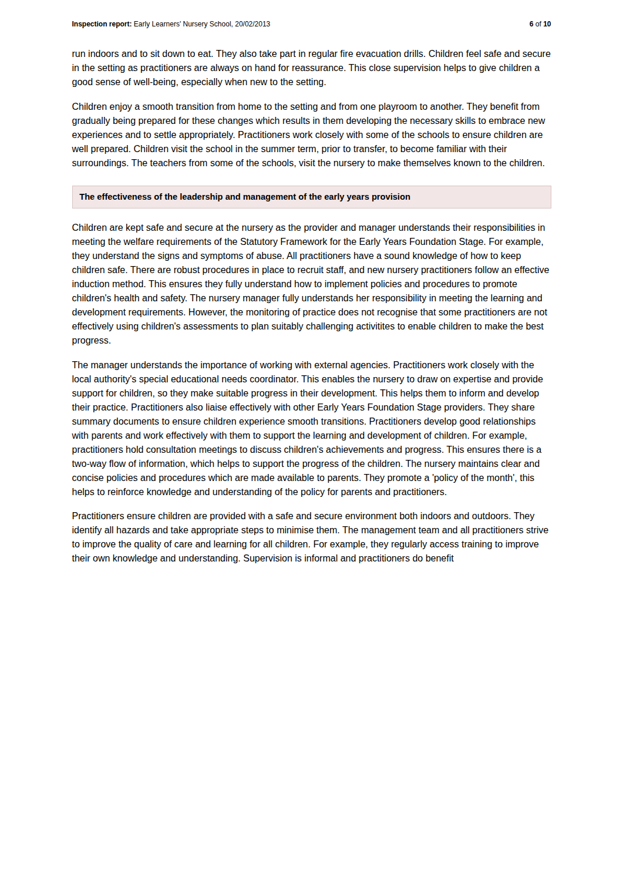Inspection report: Early Learners' Nursery School, 20/02/2013
6 of 10
run indoors and to sit down to eat. They also take part in regular fire evacuation drills. Children feel safe and secure in the setting as practitioners are always on hand for reassurance. This close supervision helps to give children a good sense of well-being, especially when new to the setting.
Children enjoy a smooth transition from home to the setting and from one playroom to another. They benefit from gradually being prepared for these changes which results in them developing the necessary skills to embrace new experiences and to settle appropriately. Practitioners work closely with some of the schools to ensure children are well prepared. Children visit the school in the summer term, prior to transfer, to become familiar with their surroundings. The teachers from some of the schools, visit the nursery to make themselves known to the children.
The effectiveness of the leadership and management of the early years provision
Children are kept safe and secure at the nursery as the provider and manager understands their responsibilities in meeting the welfare requirements of the Statutory Framework for the Early Years Foundation Stage. For example, they understand the signs and symptoms of abuse. All practitioners have a sound knowledge of how to keep children safe. There are robust procedures in place to recruit staff, and new nursery practitioners follow an effective induction method. This ensures they fully understand how to implement policies and procedures to promote children's health and safety. The nursery manager fully understands her responsibility in meeting the learning and development requirements. However, the monitoring of practice does not recognise that some practitioners are not effectively using children's assessments to plan suitably challenging activitites to enable children to make the best progress.
The manager understands the importance of working with external agencies. Practitioners work closely with the local authority's special educational needs coordinator. This enables the nursery to draw on expertise and provide support for children, so they make suitable progress in their development. This helps them to inform and develop their practice. Practitioners also liaise effectively with other Early Years Foundation Stage providers. They share summary documents to ensure children experience smooth transitions. Practitioners develop good relationships with parents and work effectively with them to support the learning and development of children. For example, practitioners hold consultation meetings to discuss children's achievements and progress. This ensures there is a two-way flow of information, which helps to support the progress of the children. The nursery maintains clear and concise policies and procedures which are made available to parents. They promote a 'policy of the month', this helps to reinforce knowledge and understanding of the policy for parents and practitioners.
Practitioners ensure children are provided with a safe and secure environment both indoors and outdoors. They identify all hazards and take appropriate steps to minimise them. The management team and all practitioners strive to improve the quality of care and learning for all children. For example, they regularly access training to improve their own knowledge and understanding. Supervision is informal and practitioners do benefit